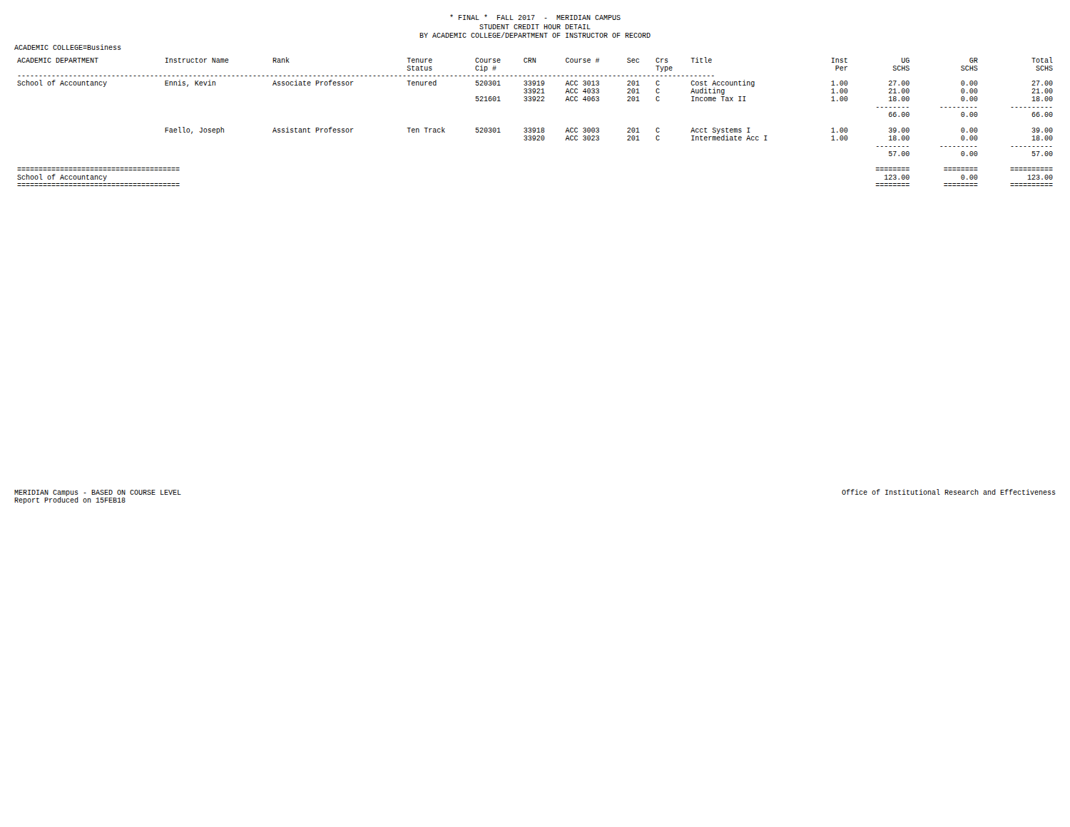* FINAL * FALL 2017 - MERIDIAN CAMPUS
STUDENT CREDIT HOUR DETAIL
BY ACADEMIC COLLEGE/DEPARTMENT OF INSTRUCTOR OF RECORD
ACADEMIC COLLEGE=Business
| ACADEMIC DEPARTMENT | Instructor Name | Rank | Tenure Status | Course Cip # | CRN | Course # | Sec | Crs Type | Title | Inst Per | UG SCHS | GR SCHS | Total SCHS |
| --- | --- | --- | --- | --- | --- | --- | --- | --- | --- | --- | --- | --- | --- |
| ------------------------------------------------------------------------------------------------------------------------------------------------------------------- |
| School of Accountancy | Ennis, Kevin | Associate Professor | Tenured | 520301 | 33919 | ACC 3013 | 201 | C | Cost Accounting | 1.00 | 27.00 | 0.00 | 27.00 |
| | | | | | 33921 | ACC 4033 | 201 | C | Auditing | 1.00 | 21.00 | 0.00 | 21.00 |
| | | | | 521601 | 33922 | ACC 4063 | 201 | C | Income Tax II | 1.00 | 18.00 | 0.00 | 18.00 |
| | -------- | --------- | ---------- |
| | 66.00 | 0.00 | 66.00 |
| | Faello, Joseph | Assistant Professor | Ten Track | 520301 | 33918 | ACC 3003 | 201 | C | Acct Systems I | 1.00 | 39.00 | 0.00 | 39.00 |
| | | | | | 33920 | ACC 3023 | 201 | C | Intermediate Acc I | 1.00 | 18.00 | 0.00 | 18.00 |
| | -------- | --------- | ---------- |
| | 57.00 | 0.00 | 57.00 |
| ====================================== | ======== | ======== | ========== |
| School of Accountancy | 123.00 | 0.00 | 123.00 |
| ====================================== | ======== | ======== | ========== |
MERIDIAN Campus - BASED ON COURSE LEVEL
Report Produced on 15FEB18
Office of Institutional Research and Effectiveness